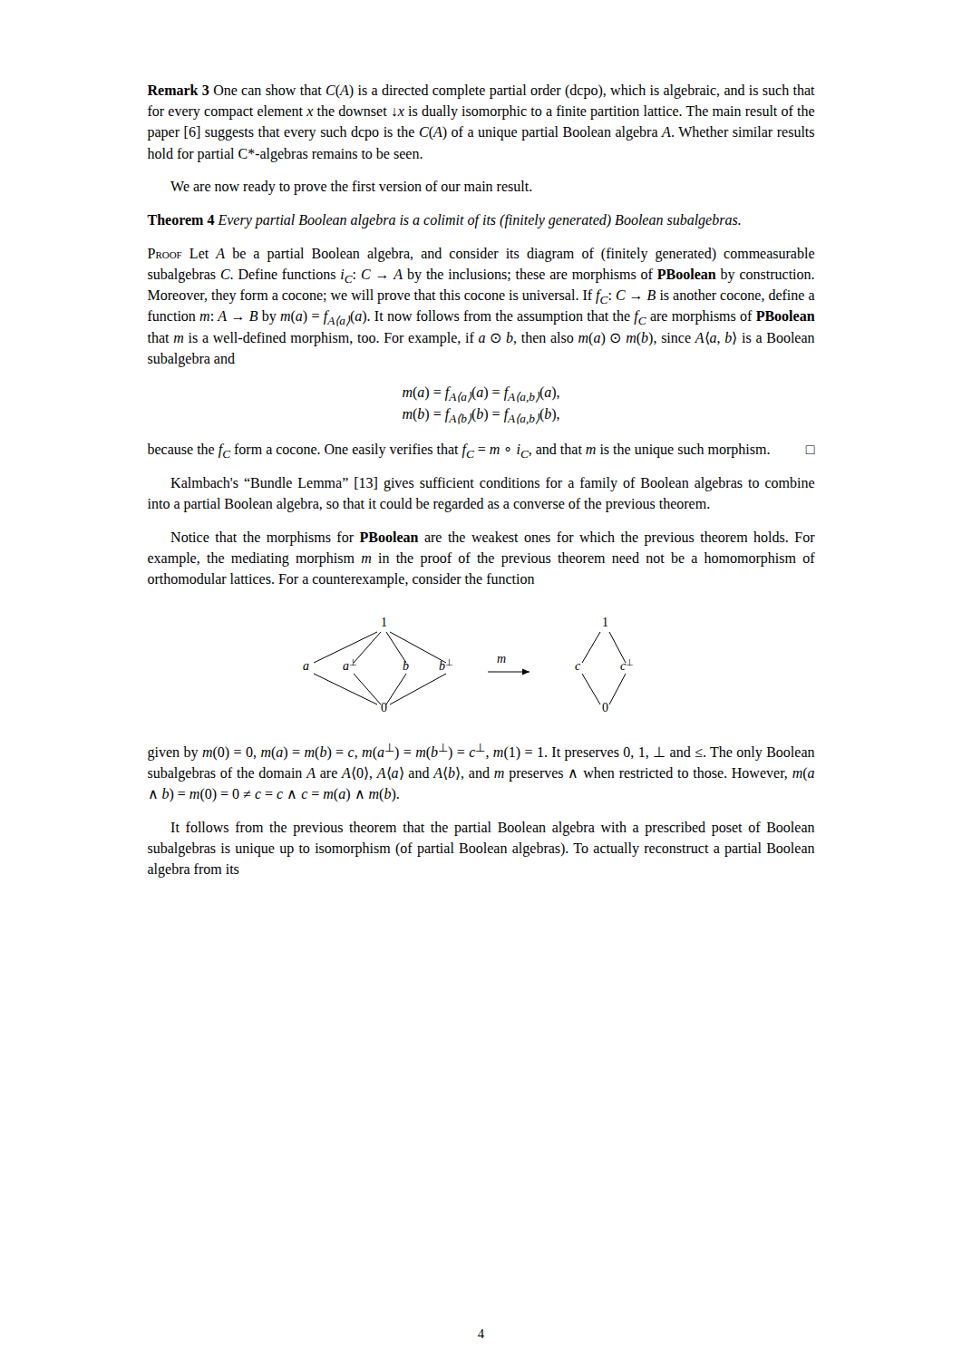Remark 3 One can show that C(A) is a directed complete partial order (dcpo), which is algebraic, and is such that for every compact element x the downset ↓x is dually isomorphic to a finite partition lattice. The main result of the paper [6] suggests that every such dcpo is the C(A) of a unique partial Boolean algebra A. Whether similar results hold for partial C*-algebras remains to be seen.
We are now ready to prove the first version of our main result.
Theorem 4 Every partial Boolean algebra is a colimit of its (finitely generated) Boolean subalgebras.
Proof Let A be a partial Boolean algebra, and consider its diagram of (finitely generated) commeasurable subalgebras C. Define functions iC: C → A by the inclusions; these are morphisms of PBoolean by construction. Moreover, they form a cocone; we will prove that this cocone is universal. If fC: C → B is another cocone, define a function m: A → B by m(a) = fA⟨a⟩(a). It now follows from the assumption that the fC are morphisms of PBoolean that m is a well-defined morphism, too. For example, if a ⊙ b, then also m(a) ⊙ m(b), since A⟨a, b⟩ is a Boolean subalgebra and
m(a) = fA⟨a⟩(a) = fA⟨a,b⟩(a), m(b) = fA⟨b⟩(b) = fA⟨a,b⟩(b),
because the fC form a cocone. One easily verifies that fC = m ∘ iC, and that m is the unique such morphism. □
Kalmbach's “Bundle Lemma” [13] gives sufficient conditions for a family of Boolean algebras to combine into a partial Boolean algebra, so that it could be regarded as a converse of the previous theorem.
Notice that the morphisms for PBoolean are the weakest ones for which the previous theorem holds. For example, the mediating morphism m in the proof of the previous theorem need not be a homomorphism of orthomodular lattices. For a counterexample, consider the function
a a⊥ b b⊥ 1 0 m c c⊥ 1 0
given by m(0) = 0, m(a) = m(b) = c, m(a⊥) = m(b⊥) = c⊥, m(1) = 1. It preserves 0, 1, ⊥ and ≤. The only Boolean subalgebras of the domain A are A⟨0⟩, A⟨a⟩ and A⟨b⟩, and m preserves ∧ when restricted to those. However, m(a ∧ b) = m(0) = 0 ≠ c = c ∧ c = m(a) ∧ m(b).
It follows from the previous theorem that the partial Boolean algebra with a prescribed poset of Boolean subalgebras is unique up to isomorphism (of partial Boolean algebras). To actually reconstruct a partial Boolean algebra from its
4